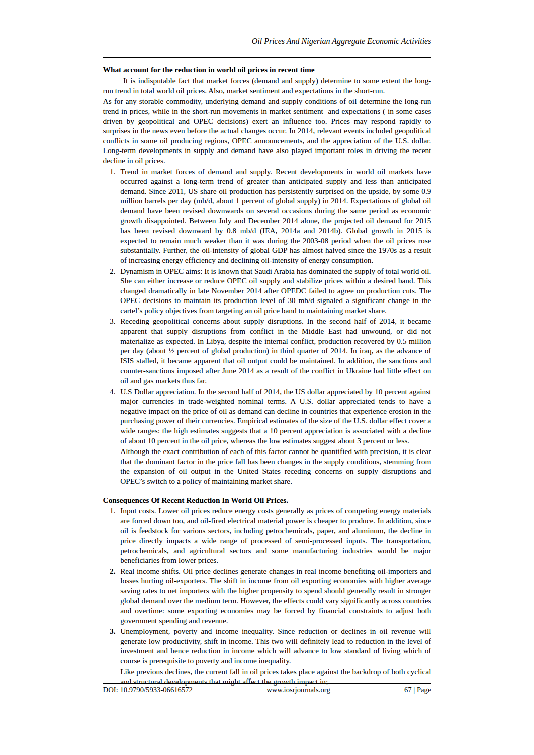Oil Prices And Nigerian Aggregate Economic Activities
What account for the reduction in world oil prices in recent time
It is indisputable fact that market forces (demand and supply) determine to some extent the long-run trend in total world oil prices. Also, market sentiment and expectations in the short-run.
As for any storable commodity, underlying demand and supply conditions of oil determine the long-run trend in prices, while in the short-run movements in market sentiment and expectations ( in some cases driven by geopolitical and OPEC decisions) exert an influence too. Prices may respond rapidly to surprises in the news even before the actual changes occur. In 2014, relevant events included geopolitical conflicts in some oil producing regions, OPEC announcements, and the appreciation of the U.S. dollar. Long-term developments in supply and demand have also played important roles in driving the recent decline in oil prices.
Trend in market forces of demand and supply. Recent developments in world oil markets have occurred against a long-term trend of greater than anticipated supply and less than anticipated demand. Since 2011, US share oil production has persistently surprised on the upside, by some 0.9 million barrels per day (mb/d, about 1 percent of global supply) in 2014. Expectations of global oil demand have been revised downwards on several occasions during the same period as economic growth disappointed. Between July and December 2014 alone, the projected oil demand for 2015 has been revised downward by 0.8 mb/d (IEA, 2014a and 2014b). Global growth in 2015 is expected to remain much weaker than it was during the 2003-08 period when the oil prices rose substantially. Further, the oil-intensity of global GDP has almost halved since the 1970s as a result of increasing energy efficiency and declining oil-intensity of energy consumption.
Dynamism in OPEC aims: It is known that Saudi Arabia has dominated the supply of total world oil. She can either increase or reduce OPEC oil supply and stabilize prices within a desired band. This changed dramatically in late November 2014 after OPEDC failed to agree on production cuts. The OPEC decisions to maintain its production level of 30 mb/d signaled a significant change in the cartel’s policy objectives from targeting an oil price band to maintaining market share.
Receding geopolitical concerns about supply disruptions. In the second half of 2014, it became apparent that supply disruptions from conflict in the Middle East had unwound, or did not materialize as expected. In Libya, despite the internal conflict, production recovered by 0.5 million per day (about ½ percent of global production) in third quarter of 2014. In iraq, as the advance of ISIS stalled, it became apparent that oil output could be maintained. In addition, the sanctions and counter-sanctions imposed after June 2014 as a result of the conflict in Ukraine had little effect on oil and gas markets thus far.
U.S Dollar appreciation. In the second half of 2014, the US dollar appreciated by 10 percent against major currencies in trade-weighted nominal terms. A U.S. dollar appreciated tends to have a negative impact on the price of oil as demand can decline in countries that experience erosion in the purchasing power of their currencies. Empirical estimates of the size of the U.S. dollar effect cover a wide ranges: the high estimates suggests that a 10 percent appreciation is associated with a decline of about 10 percent in the oil price, whereas the low estimates suggest about 3 percent or less.
Although the exact contribution of each of this factor cannot be quantified with precision, it is clear that the dominant factor in the price fall has been changes in the supply conditions, stemming from the expansion of oil output in the United States receding concerns on supply disruptions and OPEC’s switch to a policy of maintaining market share.
Consequences Of Recent Reduction In World Oil Prices.
Input costs. Lower oil prices reduce energy costs generally as prices of competing energy materials are forced down too, and oil-fired electrical material power is cheaper to produce. In addition, since oil is feedstock for various sectors, including petrochemicals, paper, and aluminum, the decline in price directly impacts a wide range of processed of semi-processed inputs. The transportation, petrochemicals, and agricultural sectors and some manufacturing industries would be major beneficiaries from lower prices.
Real income shifts. Oil price declines generate changes in real income benefiting oil-importers and losses hurting oil-exporters. The shift in income from oil exporting economies with higher average saving rates to net importers with the higher propensity to spend should generally result in stronger global demand over the medium term. However, the effects could vary significantly across countries and overtime: some exporting economies may be forced by financial constraints to adjust both government spending and revenue.
Unemployment, poverty and income inequality. Since reduction or declines in oil revenue will generate low productivity, shift in income. This two will definitely lead to reduction in the level of investment and hence reduction in income which will advance to low standard of living which of course is prerequisite to poverty and income inequality.
Like previous declines, the current fall in oil prices takes place against the backdrop of both cyclical and structural developments that might affect the growth impact in;
DOI: 10.9790/5933-06616572
www.iosrjournals.org
67 | Page